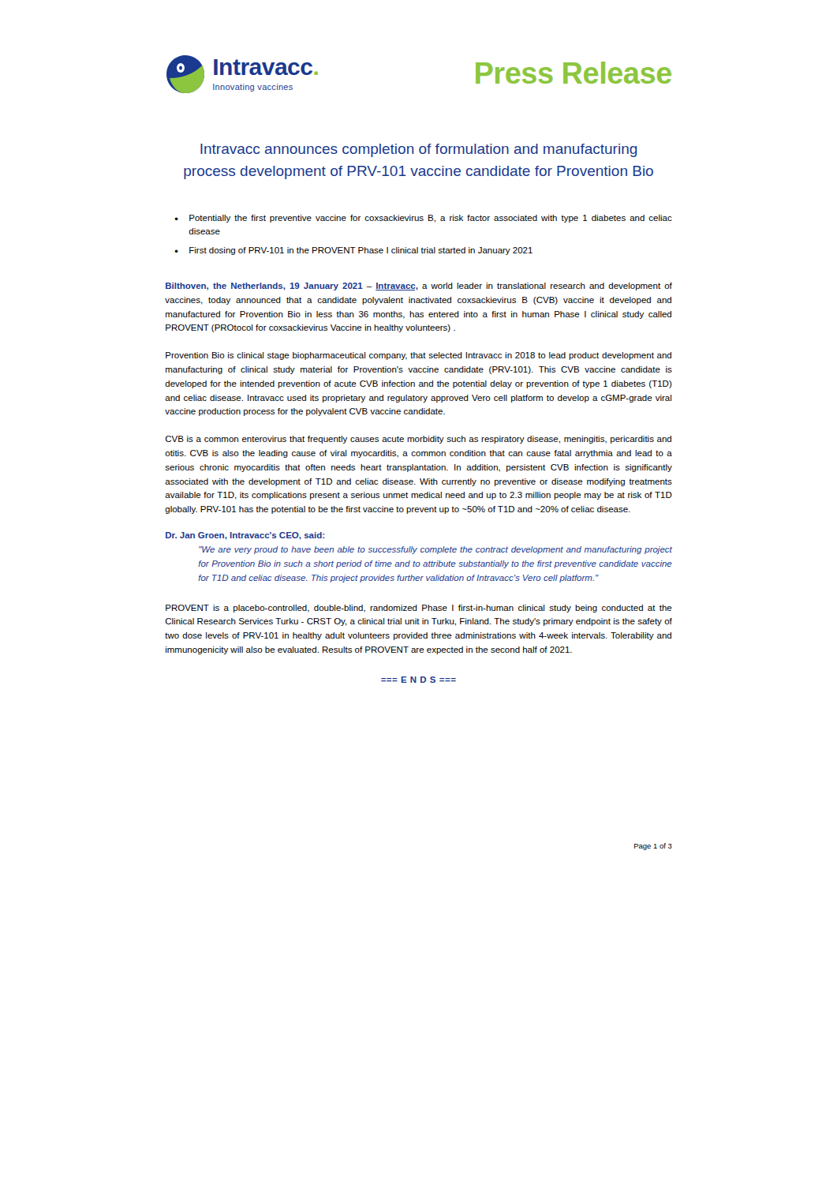Intravacc.
Innovating vaccines
Press Release
Intravacc announces completion of formulation and manufacturing process development of PRV-101 vaccine candidate for Provention Bio
Potentially the first preventive vaccine for coxsackievirus B, a risk factor associated with type 1 diabetes and celiac disease
First dosing of PRV-101 in the PROVENT Phase I clinical trial started in January 2021
Bilthoven, the Netherlands, 19 January 2021 – Intravacc, a world leader in translational research and development of vaccines, today announced that a candidate polyvalent inactivated coxsackievirus B (CVB) vaccine it developed and manufactured for Provention Bio in less than 36 months, has entered into a first in human Phase I clinical study called PROVENT (PROtocol for coxsackievirus Vaccine in healthy volunteers) .
Provention Bio is clinical stage biopharmaceutical company, that selected Intravacc in 2018 to lead product development and manufacturing of clinical study material for Provention's vaccine candidate (PRV-101). This CVB vaccine candidate is developed for the intended prevention of acute CVB infection and the potential delay or prevention of type 1 diabetes (T1D) and celiac disease. Intravacc used its proprietary and regulatory approved Vero cell platform to develop a cGMP-grade viral vaccine production process for the polyvalent CVB vaccine candidate.
CVB is a common enterovirus that frequently causes acute morbidity such as respiratory disease, meningitis, pericarditis and otitis. CVB is also the leading cause of viral myocarditis, a common condition that can cause fatal arrythmia and lead to a serious chronic myocarditis that often needs heart transplantation. In addition, persistent CVB infection is significantly associated with the development of T1D and celiac disease. With currently no preventive or disease modifying treatments available for T1D, its complications present a serious unmet medical need and up to 2.3 million people may be at risk of T1D globally. PRV-101 has the potential to be the first vaccine to prevent up to ~50% of T1D and ~20% of celiac disease.
Dr. Jan Groen, Intravacc's CEO, said:
"We are very proud to have been able to successfully complete the contract development and manufacturing project for Provention Bio in such a short period of time and to attribute substantially to the first preventive candidate vaccine for T1D and celiac disease. This project provides further validation of Intravacc's Vero cell platform."
PROVENT is a placebo-controlled, double-blind, randomized Phase I first-in-human clinical study being conducted at the Clinical Research Services Turku - CRST Oy, a clinical trial unit in Turku, Finland. The study's primary endpoint is the safety of two dose levels of PRV-101 in healthy adult volunteers provided three administrations with 4-week intervals. Tolerability and immunogenicity will also be evaluated. Results of PROVENT are expected in the second half of 2021.
=== E N D S ===
Page 1 of 3